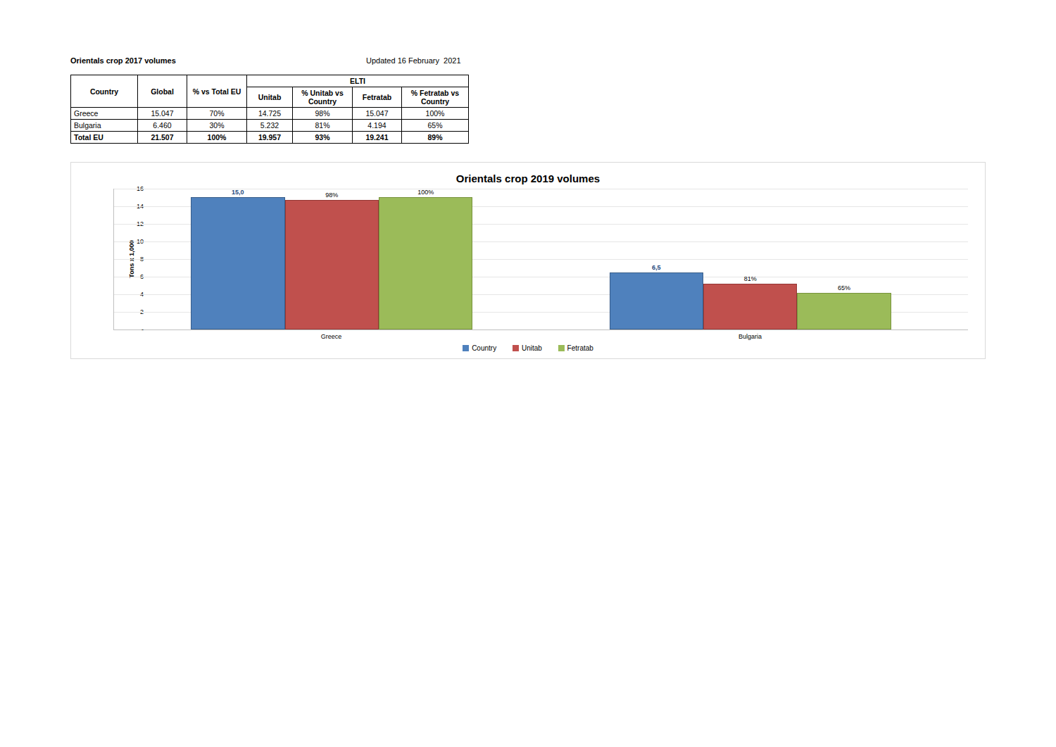Orientals crop 2017 volumes
Updated 16 February 2021
| Country | Global | % vs Total EU | ELTI |
| --- | --- | --- | --- |
| Unitab | % Unitab vs Country | Fetratab | % Fetratab vs Country |
| Greece | 15.047 | 70% | 14.725 | 98% | 15.047 | 100% |
| Bulgaria | 6.460 | 30% | 5.232 | 81% | 4.194 | 65% |
| Total EU | 21.507 | 100% | 19.957 | 93% | 19.241 | 89% |
Orientals crop 2019 volumes
Tons x 1,000
16
14
12
10
8
6
4
2
-
15,0
98%
100%
6,5
81%
65%
Greece
Bulgaria
Country Unitab Fetratab